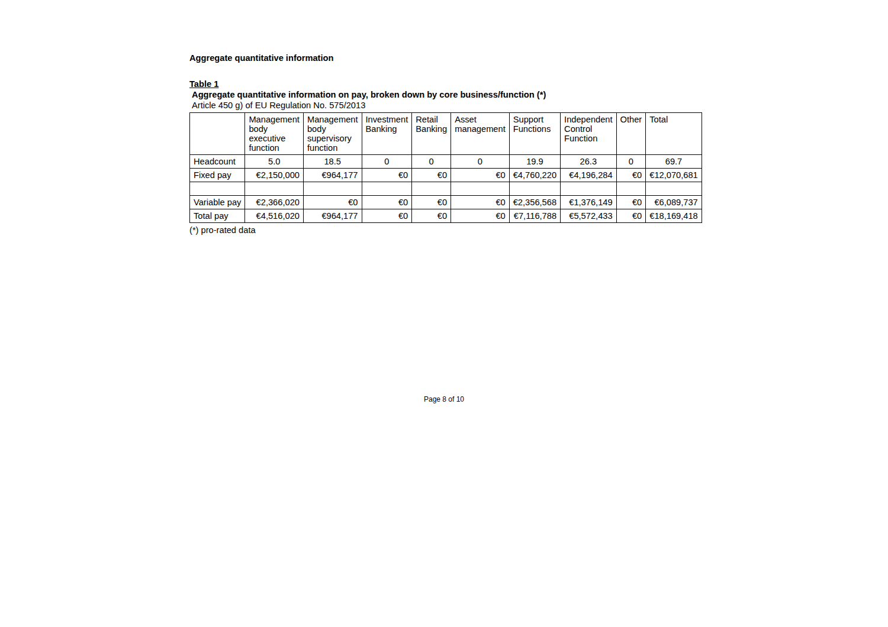Aggregate quantitative information
Table 1
Aggregate quantitative information on pay, broken down by core business/function (*)
Article 450 g) of EU Regulation No. 575/2013
| | Management body executive function | Management body supervisory function | Investment Banking | Retail Banking | Asset management | Support Functions | Independent Control Function | Other | Total |
| --- | --- | --- | --- | --- | --- | --- | --- | --- | --- |
| Headcount | 5.0 | 18.5 | 0 | 0 | 0 | 19.9 | 26.3 | 0 | 69.7 |
| Fixed pay | €2,150,000 | €964,177 | €0 | €0 | €0 | €4,760,220 | €4,196,284 | €0 | €12,070,681 |
| Variable pay | €2,366,020 | €0 | €0 | €0 | €0 | €2,356,568 | €1,376,149 | €0 | €6,089,737 |
| Total pay | €4,516,020 | €964,177 | €0 | €0 | €0 | €7,116,788 | €5,572,433 | €0 | €18,169,418 |
(*) pro-rated data
Page 8 of 10